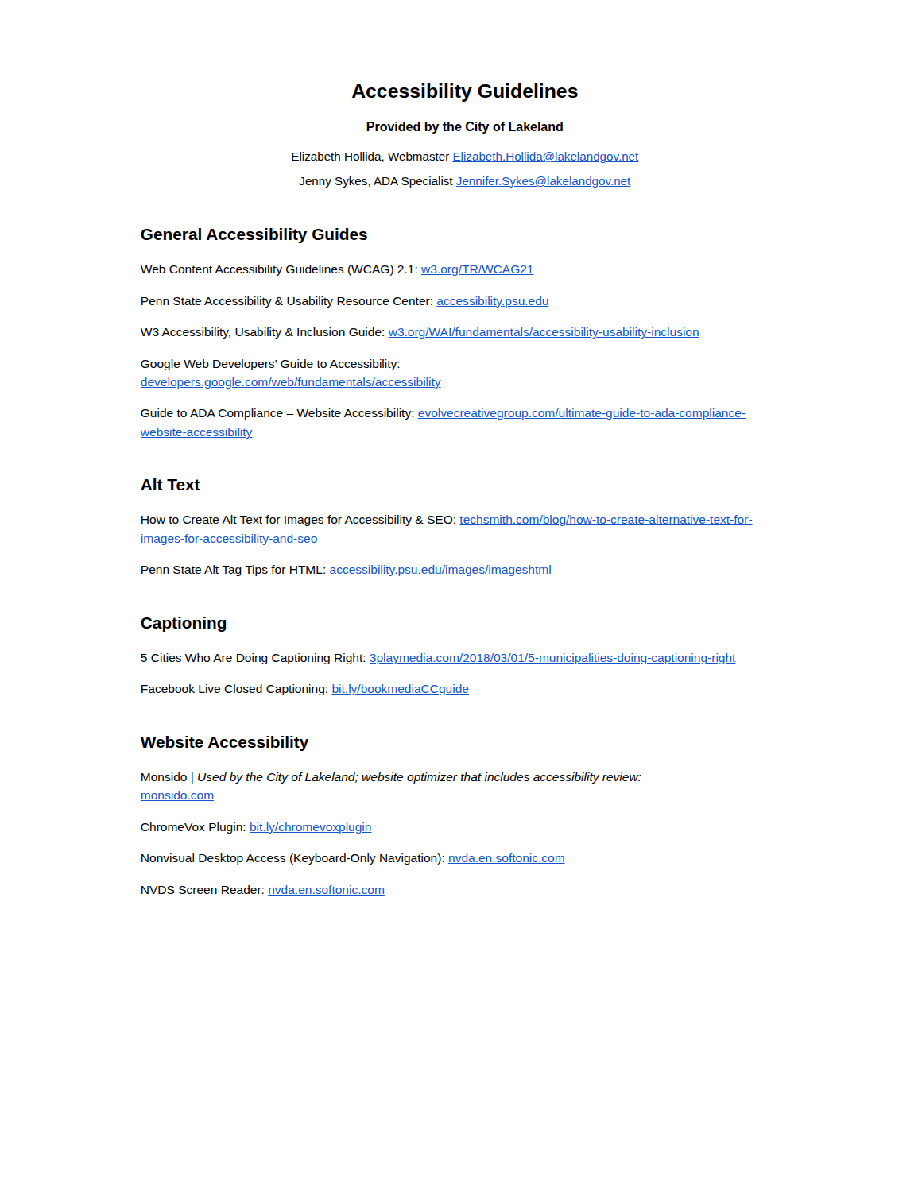Accessibility Guidelines
Provided by the City of Lakeland
Elizabeth Hollida, Webmaster Elizabeth.Hollida@lakelandgov.net
Jenny Sykes, ADA Specialist Jennifer.Sykes@lakelandgov.net
General Accessibility Guides
Web Content Accessibility Guidelines (WCAG) 2.1: w3.org/TR/WCAG21
Penn State Accessibility & Usability Resource Center: accessibility.psu.edu
W3 Accessibility, Usability & Inclusion Guide: w3.org/WAI/fundamentals/accessibility-usability-inclusion
Google Web Developers’ Guide to Accessibility:
developers.google.com/web/fundamentals/accessibility
Guide to ADA Compliance – Website Accessibility: evolvecreativegroup.com/ultimate-guide-to-ada-compliance-website-accessibility
Alt Text
How to Create Alt Text for Images for Accessibility & SEO: techsmith.com/blog/how-to-create-alternative-text-for-images-for-accessibility-and-seo
Penn State Alt Tag Tips for HTML: accessibility.psu.edu/images/imageshtml
Captioning
5 Cities Who Are Doing Captioning Right: 3playmedia.com/2018/03/01/5-municipalities-doing-captioning-right
Facebook Live Closed Captioning: bit.ly/bookmediaCCguide
Website Accessibility
Monsido | Used by the City of Lakeland; website optimizer that includes accessibility review:
monsido.com
ChromeVox Plugin: bit.ly/chromevoxplugin
Nonvisual Desktop Access (Keyboard-Only Navigation): nvda.en.softonic.com
NVDS Screen Reader: nvda.en.softonic.com